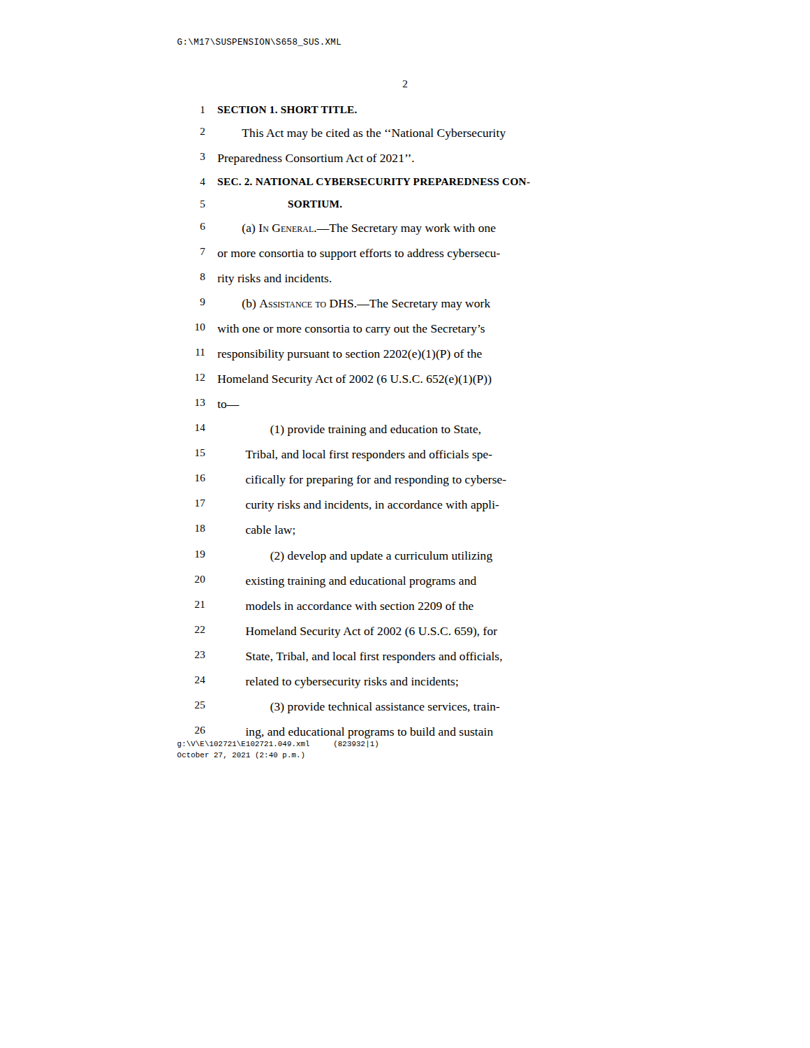G:\M17\SUSPENSION\S658_SUS.XML
2
1
SECTION 1. SHORT TITLE.
2
This Act may be cited as the ‘‘National Cybersecurity
3
Preparedness Consortium Act of 2021’’.
4
SEC. 2. NATIONAL CYBERSECURITY PREPAREDNESS CON-
5
SORTIUM.
6
(a) In General.—The Secretary may work with one
7
or more consortia to support efforts to address cybersecu-
8
rity risks and incidents.
9
(b) Assistance to DHS.—The Secretary may work
10
with one or more consortia to carry out the Secretary’s
11
responsibility pursuant to section 2202(e)(1)(P) of the
12
Homeland Security Act of 2002 (6 U.S.C. 652(e)(1)(P))
13
to—
14
(1) provide training and education to State,
15
Tribal, and local first responders and officials spe-
16
cifically for preparing for and responding to cyberse-
17
curity risks and incidents, in accordance with appli-
18
cable law;
19
(2) develop and update a curriculum utilizing
20
existing training and educational programs and
21
models in accordance with section 2209 of the
22
Homeland Security Act of 2002 (6 U.S.C. 659), for
23
State, Tribal, and local first responders and officials,
24
related to cybersecurity risks and incidents;
25
(3) provide technical assistance services, train-
26
ing, and educational programs to build and sustain
g:\V\E\102721\E102721.049.xml (823932|1)
October 27, 2021 (2:40 p.m.)